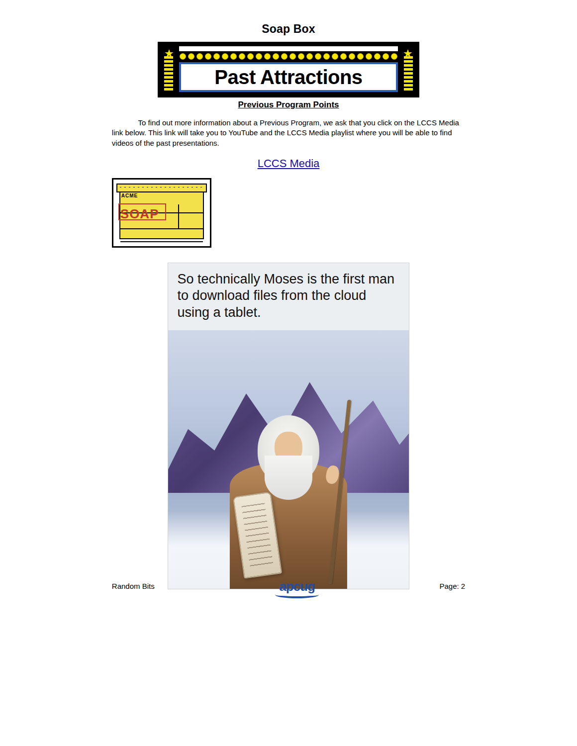Soap Box
★ ★
Past Attractions
Previous Program Points
To find out more information about a Previous Program, we ask that you click on the LCCS Media link below. This link will take you to YouTube and the LCCS Media playlist where you will be able to find videos of the past presentations.
LCCS Media
ACME
SOAP
So technically Moses is the first man to download files from the cloud using a tablet.
Random Bits
apcug
Page: 2